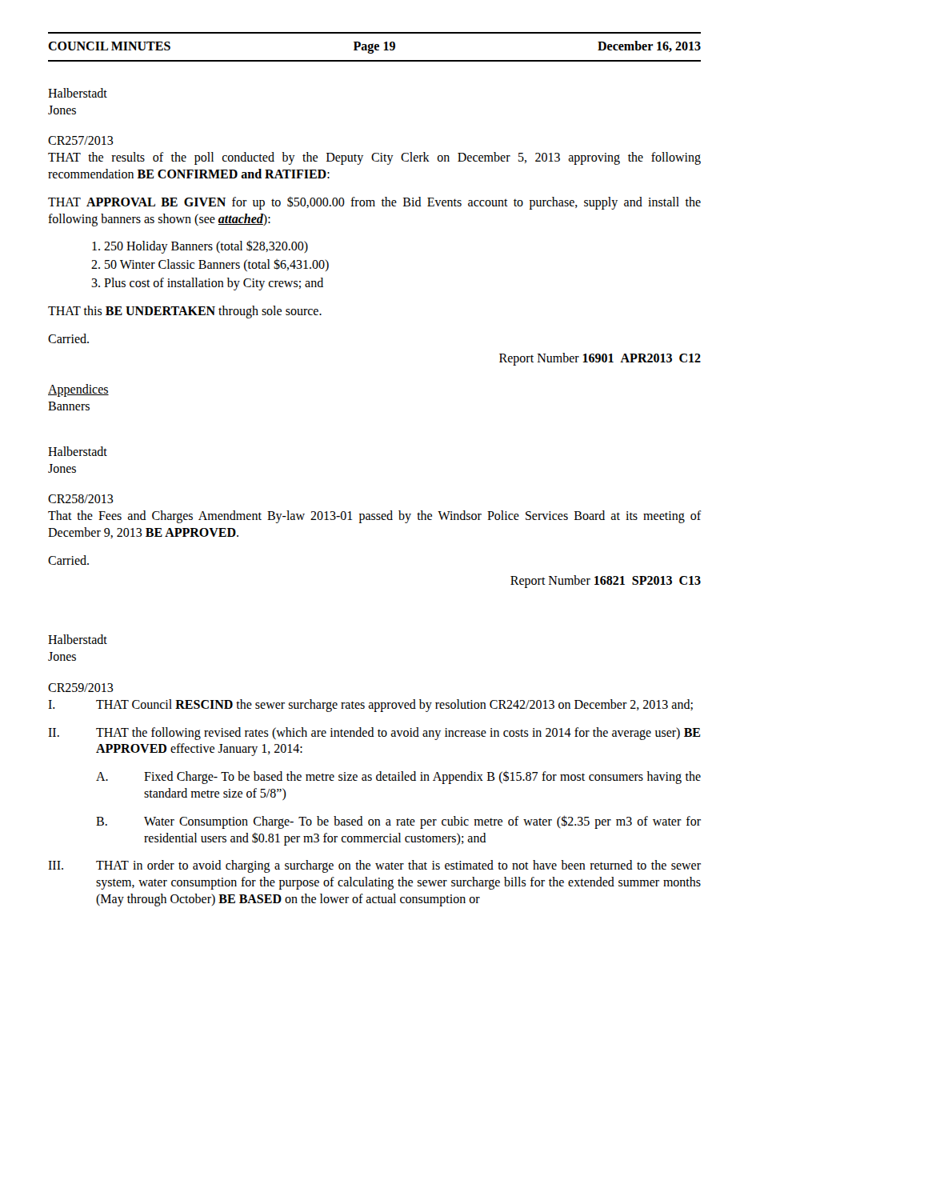COUNCIL MINUTES
Page 19
December 16, 2013
Halberstadt
Jones
CR257/2013
THAT the results of the poll conducted by the Deputy City Clerk on December 5, 2013 approving the following recommendation BE CONFIRMED and RATIFIED:
THAT APPROVAL BE GIVEN for up to $50,000.00 from the Bid Events account to purchase, supply and install the following banners as shown (see attached):
250 Holiday Banners (total $28,320.00)
50 Winter Classic Banners (total $6,431.00)
Plus cost of installation by City crews; and
THAT this BE UNDERTAKEN through sole source.
Carried.
Report Number 16901 APR2013 C12
Appendices
Banners
Halberstadt
Jones
CR258/2013
That the Fees and Charges Amendment By-law 2013-01 passed by the Windsor Police Services Board at its meeting of December 9, 2013 BE APPROVED.
Carried.
Report Number 16821 SP2013 C13
Halberstadt
Jones
CR259/2013
I.
THAT Council RESCIND the sewer surcharge rates approved by resolution CR242/2013 on December 2, 2013 and;
II.
THAT the following revised rates (which are intended to avoid any increase in costs in 2014 for the average user) BE APPROVED effective January 1, 2014:
A.
Fixed Charge- To be based the metre size as detailed in Appendix B ($15.87 for most consumers having the standard metre size of 5/8”)
B.
Water Consumption Charge- To be based on a rate per cubic metre of water ($2.35 per m3 of water for residential users and $0.81 per m3 for commercial customers); and
III.
THAT in order to avoid charging a surcharge on the water that is estimated to not have been returned to the sewer system, water consumption for the purpose of calculating the sewer surcharge bills for the extended summer months (May through October) BE BASED on the lower of actual consumption or